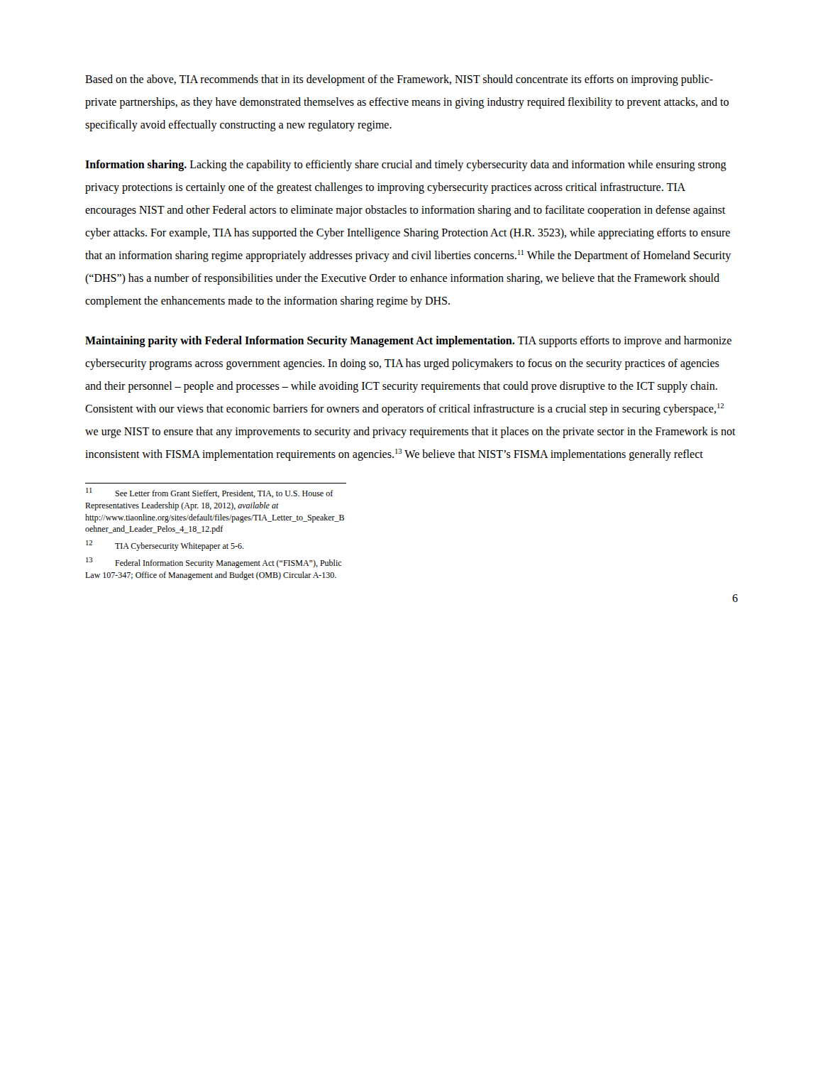Based on the above, TIA recommends that in its development of the Framework, NIST should concentrate its efforts on improving public-private partnerships, as they have demonstrated themselves as effective means in giving industry required flexibility to prevent attacks, and to specifically avoid effectually constructing a new regulatory regime.
Information sharing. Lacking the capability to efficiently share crucial and timely cybersecurity data and information while ensuring strong privacy protections is certainly one of the greatest challenges to improving cybersecurity practices across critical infrastructure. TIA encourages NIST and other Federal actors to eliminate major obstacles to information sharing and to facilitate cooperation in defense against cyber attacks. For example, TIA has supported the Cyber Intelligence Sharing Protection Act (H.R. 3523), while appreciating efforts to ensure that an information sharing regime appropriately addresses privacy and civil liberties concerns.11 While the Department of Homeland Security (“DHS”) has a number of responsibilities under the Executive Order to enhance information sharing, we believe that the Framework should complement the enhancements made to the information sharing regime by DHS.
Maintaining parity with Federal Information Security Management Act implementation. TIA supports efforts to improve and harmonize cybersecurity programs across government agencies. In doing so, TIA has urged policymakers to focus on the security practices of agencies and their personnel – people and processes – while avoiding ICT security requirements that could prove disruptive to the ICT supply chain. Consistent with our views that economic barriers for owners and operators of critical infrastructure is a crucial step in securing cyberspace,12 we urge NIST to ensure that any improvements to security and privacy requirements that it places on the private sector in the Framework is not inconsistent with FISMA implementation requirements on agencies.13 We believe that NIST’s FISMA implementations generally reflect
11 See Letter from Grant Sieffert, President, TIA, to U.S. House of Representatives Leadership (Apr. 18, 2012), available at
http://www.tiaonline.org/sites/default/files/pages/TIA_Letter_to_Speaker_Boehner_and_Leader_Pelos_4_18_12.pdf
12 TIA Cybersecurity Whitepaper at 5-6.
13 Federal Information Security Management Act (“FISMA”), Public Law 107-347; Office of Management and Budget (OMB) Circular A-130.
6